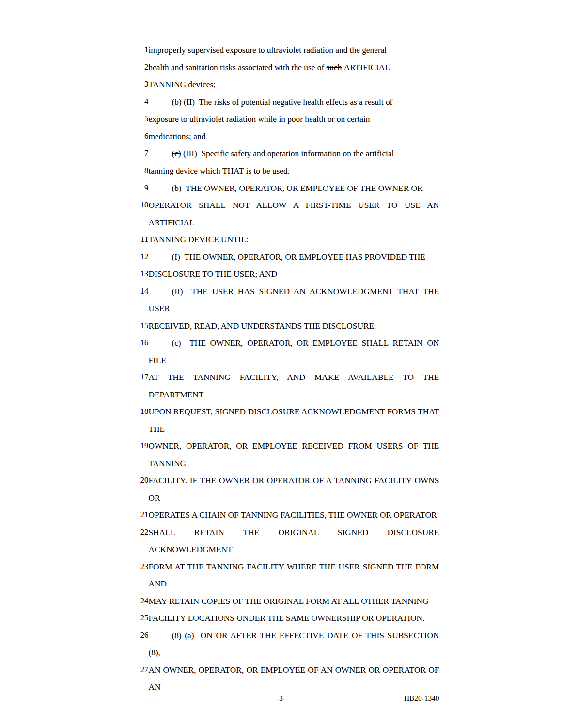| 1 | improperly supervised exposure to ultraviolet radiation and the general |
| 2 | health and sanitation risks associated with the use of such ARTIFICIAL |
| 3 | TANNING devices; |
| 4 | (b) (II) The risks of potential negative health effects as a result of |
| 5 | exposure to ultraviolet radiation while in poor health or on certain |
| 6 | medications; and |
| 7 | (c) (III) Specific safety and operation information on the artificial |
| 8 | tanning device which THAT is to be used. |
| 9 | (b) THE OWNER, OPERATOR, OR EMPLOYEE OF THE OWNER OR |
| 10 | OPERATOR SHALL NOT ALLOW A FIRST-TIME USER TO USE AN ARTIFICIAL |
| 11 | TANNING DEVICE UNTIL: |
| 12 | (I) THE OWNER, OPERATOR, OR EMPLOYEE HAS PROVIDED THE |
| 13 | DISCLOSURE TO THE USER; AND |
| 14 | (II) THE USER HAS SIGNED AN ACKNOWLEDGMENT THAT THE USER |
| 15 | RECEIVED, READ, AND UNDERSTANDS THE DISCLOSURE. |
| 16 | (c) THE OWNER, OPERATOR, OR EMPLOYEE SHALL RETAIN ON FILE |
| 17 | AT THE TANNING FACILITY, AND MAKE AVAILABLE TO THE DEPARTMENT |
| 18 | UPON REQUEST, SIGNED DISCLOSURE ACKNOWLEDGMENT FORMS THAT THE |
| 19 | OWNER, OPERATOR, OR EMPLOYEE RECEIVED FROM USERS OF THE TANNING |
| 20 | FACILITY. IF THE OWNER OR OPERATOR OF A TANNING FACILITY OWNS OR |
| 21 | OPERATES A CHAIN OF TANNING FACILITIES, THE OWNER OR OPERATOR |
| 22 | SHALL RETAIN THE ORIGINAL SIGNED DISCLOSURE ACKNOWLEDGMENT |
| 23 | FORM AT THE TANNING FACILITY WHERE THE USER SIGNED THE FORM AND |
| 24 | MAY RETAIN COPIES OF THE ORIGINAL FORM AT ALL OTHER TANNING |
| 25 | FACILITY LOCATIONS UNDER THE SAME OWNERSHIP OR OPERATION. |
| 26 | (8) (a) ON OR AFTER THE EFFECTIVE DATE OF THIS SUBSECTION (8), |
| 27 | AN OWNER, OPERATOR, OR EMPLOYEE OF AN OWNER OR OPERATOR OF AN |
-3-
HB20-1340